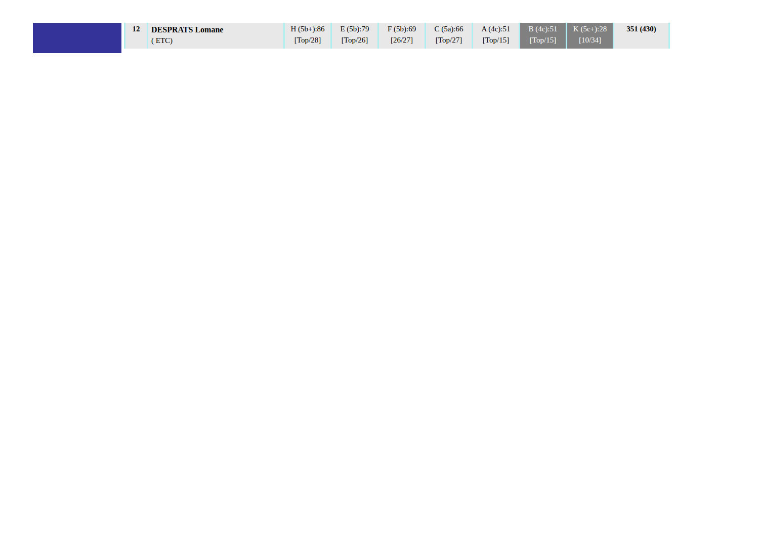| 12 | DESPRATS Lomane ( ETC) | H (5b+):86 [Top/28] | E (5b):79 [Top/26] | F (5b):69 [26/27] | C (5a):66 [Top/27] | A (4c):51 [Top/15] | B (4c):51 [Top/15] | K (5c+):28 [10/34] | 351 (430) |